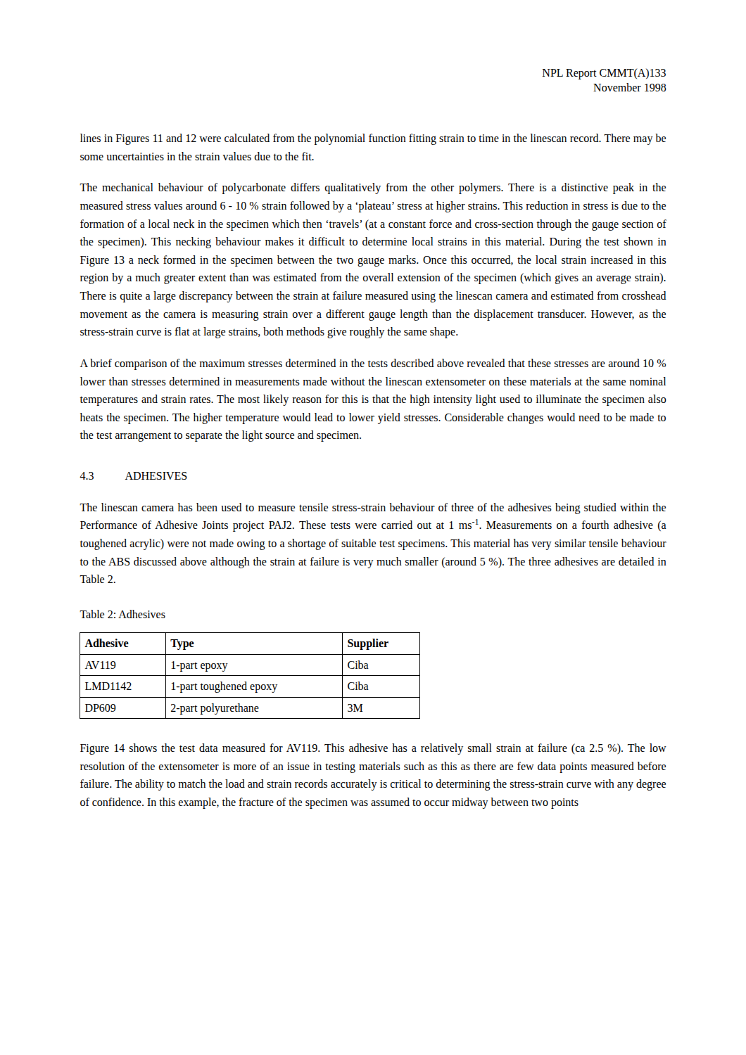NPL Report CMMT(A)133
November 1998
lines in Figures 11 and 12 were calculated from the polynomial function fitting strain to time in the linescan record. There may be some uncertainties in the strain values due to the fit.
The mechanical behaviour of polycarbonate differs qualitatively from the other polymers. There is a distinctive peak in the measured stress values around 6 - 10 % strain followed by a ‘plateau’ stress at higher strains. This reduction in stress is due to the formation of a local neck in the specimen which then ‘travels’ (at a constant force and cross-section through the gauge section of the specimen). This necking behaviour makes it difficult to determine local strains in this material. During the test shown in Figure 13 a neck formed in the specimen between the two gauge marks. Once this occurred, the local strain increased in this region by a much greater extent than was estimated from the overall extension of the specimen (which gives an average strain). There is quite a large discrepancy between the strain at failure measured using the linescan camera and estimated from crosshead movement as the camera is measuring strain over a different gauge length than the displacement transducer. However, as the stress-strain curve is flat at large strains, both methods give roughly the same shape.
A brief comparison of the maximum stresses determined in the tests described above revealed that these stresses are around 10 % lower than stresses determined in measurements made without the linescan extensometer on these materials at the same nominal temperatures and strain rates. The most likely reason for this is that the high intensity light used to illuminate the specimen also heats the specimen. The higher temperature would lead to lower yield stresses. Considerable changes would need to be made to the test arrangement to separate the light source and specimen.
4.3 ADHESIVES
The linescan camera has been used to measure tensile stress-strain behaviour of three of the adhesives being studied within the Performance of Adhesive Joints project PAJ2. These tests were carried out at 1 ms-1. Measurements on a fourth adhesive (a toughened acrylic) were not made owing to a shortage of suitable test specimens. This material has very similar tensile behaviour to the ABS discussed above although the strain at failure is very much smaller (around 5 %). The three adhesives are detailed in Table 2.
Table 2: Adhesives
| Adhesive | Type | Supplier |
| --- | --- | --- |
| AV119 | 1-part epoxy | Ciba |
| LMD1142 | 1-part toughened epoxy | Ciba |
| DP609 | 2-part polyurethane | 3M |
Figure 14 shows the test data measured for AV119. This adhesive has a relatively small strain at failure (ca 2.5 %). The low resolution of the extensometer is more of an issue in testing materials such as this as there are few data points measured before failure. The ability to match the load and strain records accurately is critical to determining the stress-strain curve with any degree of confidence. In this example, the fracture of the specimen was assumed to occur midway between two points